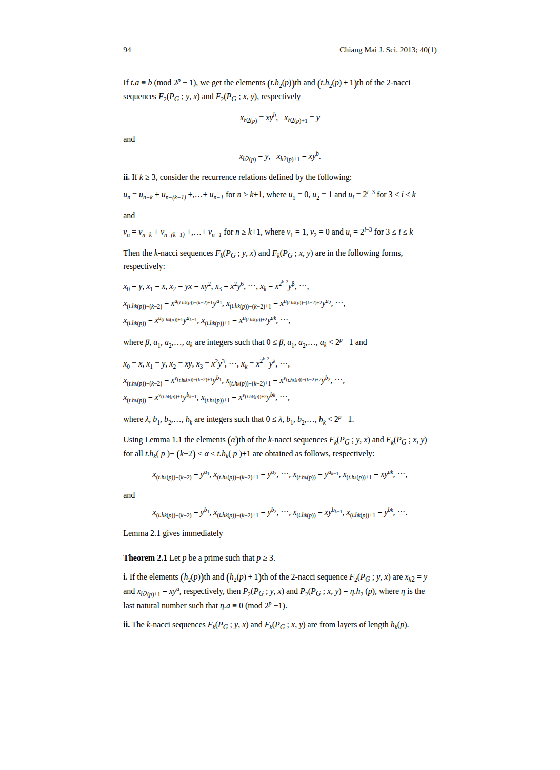94 Chiang Mai J. Sci. 2013; 40(1)
If t.a ≡ b (mod 2p − 1), we get the elements (t.h 2(p)) th and (t.h 2(p) + 1) th of the 2-nacci sequences F 2(PG ; y, x) and F 2(PG ; x, y), respectively
xh 2(p) = xy b, xh 2(p)+1 = y
and
xh 2(p) = y, xh 2(p)+1 = xy b.
ii. If k ≥ 3, consider the recurrence relations defined by the following:
un = un−k + un−(k−1) +,…+ un−1 for n ≥ k+1, where u 1 = 0, u 2 = 1 and ui = 2i−3 for 3 ≤ i ≤ k
and
vn = vn−k + vn−(k−1) +,…+ vn−1 for n ≥ k+1, where v 1 = 1, v 2 = 0 and ui = 2i−3 for 3 ≤ i ≤ k
Then the k-nacci sequences Fk(PG ; y, x) and Fk(PG ; x, y) are in the following forms, respectively:
x 0 = y, x 1 = x, x 2 = yx = xy 2, x 3 = x 2 y 6, ···, xk = x 2k−2 yβ, ···,
x(t.hk(p))−(k−2) = xu(t.hk(p))−(k−2)+1 ya 1, x(t.hk(p))−(k−2)+1 = xu(t.hk(p))−(k−2)+2 ya 2, ···,
x(t.hk(p)) = xu(t.hk(p))+1 yak−1, x(t.hk(p))+1 = xu(t.hk(p))+2 yak, ···,
where β, a 1, a 2,…, ak are integers such that 0 ≤ β, a 1, a 2,…, ak < 2p −1 and
x 0 = x, x 1 = y, x 2 = xy, x 3 = x 2 y 3, ···, xk = x 2k−2 yλ, ···,
x(t.hk(p))−(k−2) = xv(t.hk(p))−(k−2)+1 yb 1, x(t.hk(p))−(k−2)+1 = xv(t.hk(p))−(k−2)+2 yb 2, ···,
x(t.hk(p)) = xv(t.hk(p))+1 ybk−1, x(t.hk(p))+1 = xv(t.hk(p))+2 ybk, ···,
where λ, b 1, b 2,…, bk are integers such that 0 ≤ λ, b 1, b 2,…, bk < 2p −1.
Using Lemma 1.1 the elements (α) th of the k-nacci sequences Fk(PG ; y, x) and Fk(PG ; x, y) for all t.hk( p )− (k−2) ≤ α ≤ t.hk( p )+1 are obtained as follows, respectively:
x(t.hk(p))−(k−2) = ya 1, x(t.hk(p))−(k−2)+1 = ya 2, ···, x(t.hk(p)) = yak−1, x(t.hk(p))+1 = xy ak, ···,
and
x(t.hk(p))−(k−2) = yb 1, x(t.hk(p))−(k−2)+1 = yb 2, ···, x(t.hk(p)) = xy bk−1, x(t.hk(p))+1 = ybk, ···.
Lemma 2.1 gives immediately
Theorem 2.1 Let p be a prime such that p ≥ 3.
i. If the elements (h 2(p)) th and (h 2(p) + 1) th of the 2-nacci sequence F 2(PG ; y, x) are xh 2 = y and xh 2(p)+1 = xy a, respectively, then P 2(PG ; y, x) and P 2(PG ; x, y) = η.h 2 (p), where η is the last natural number such that η.a ≡ 0 (mod 2p −1).
ii. The k-nacci sequences Fk(PG ; y, x) and Fk(PG ; x, y) are from layers of length hk(p).